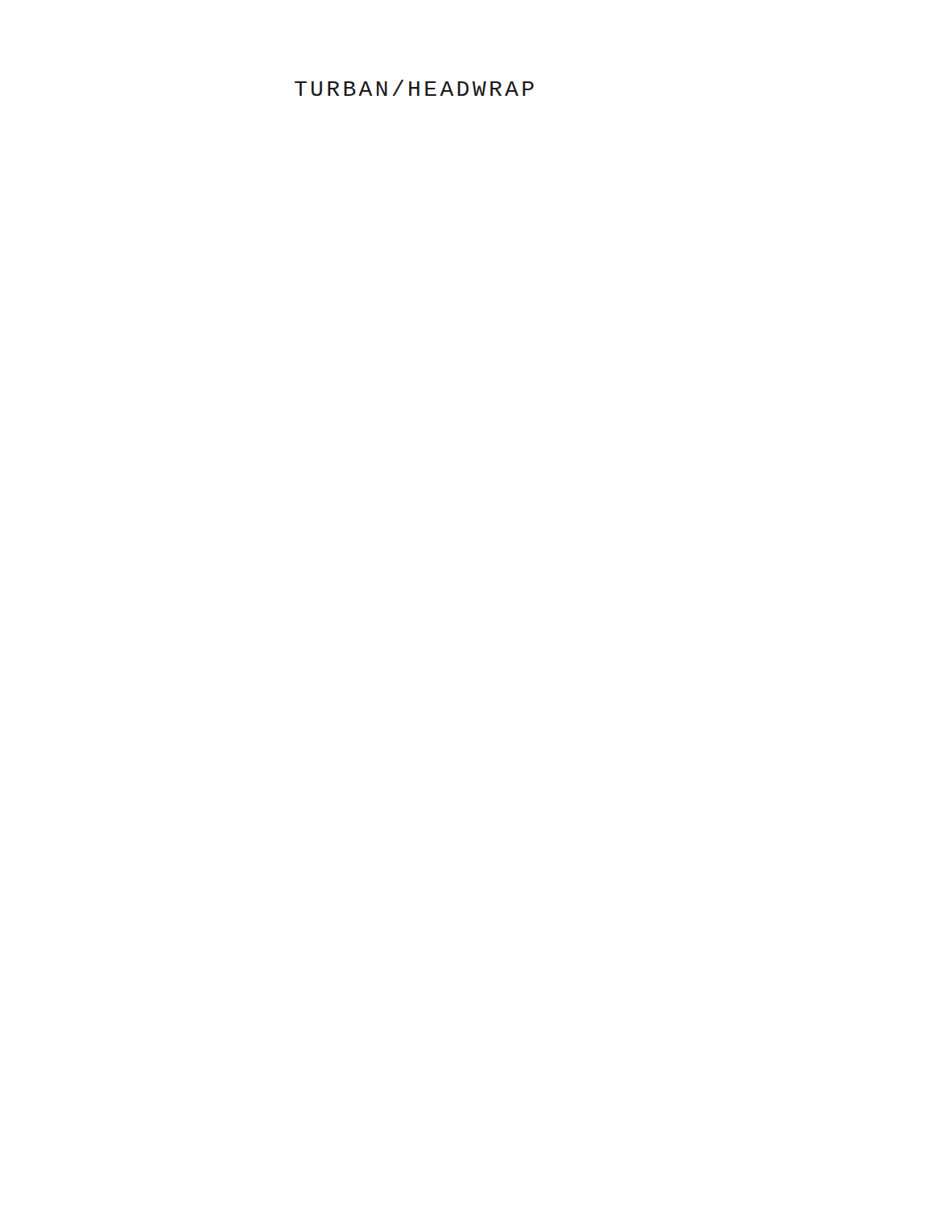Turban/Headwrap